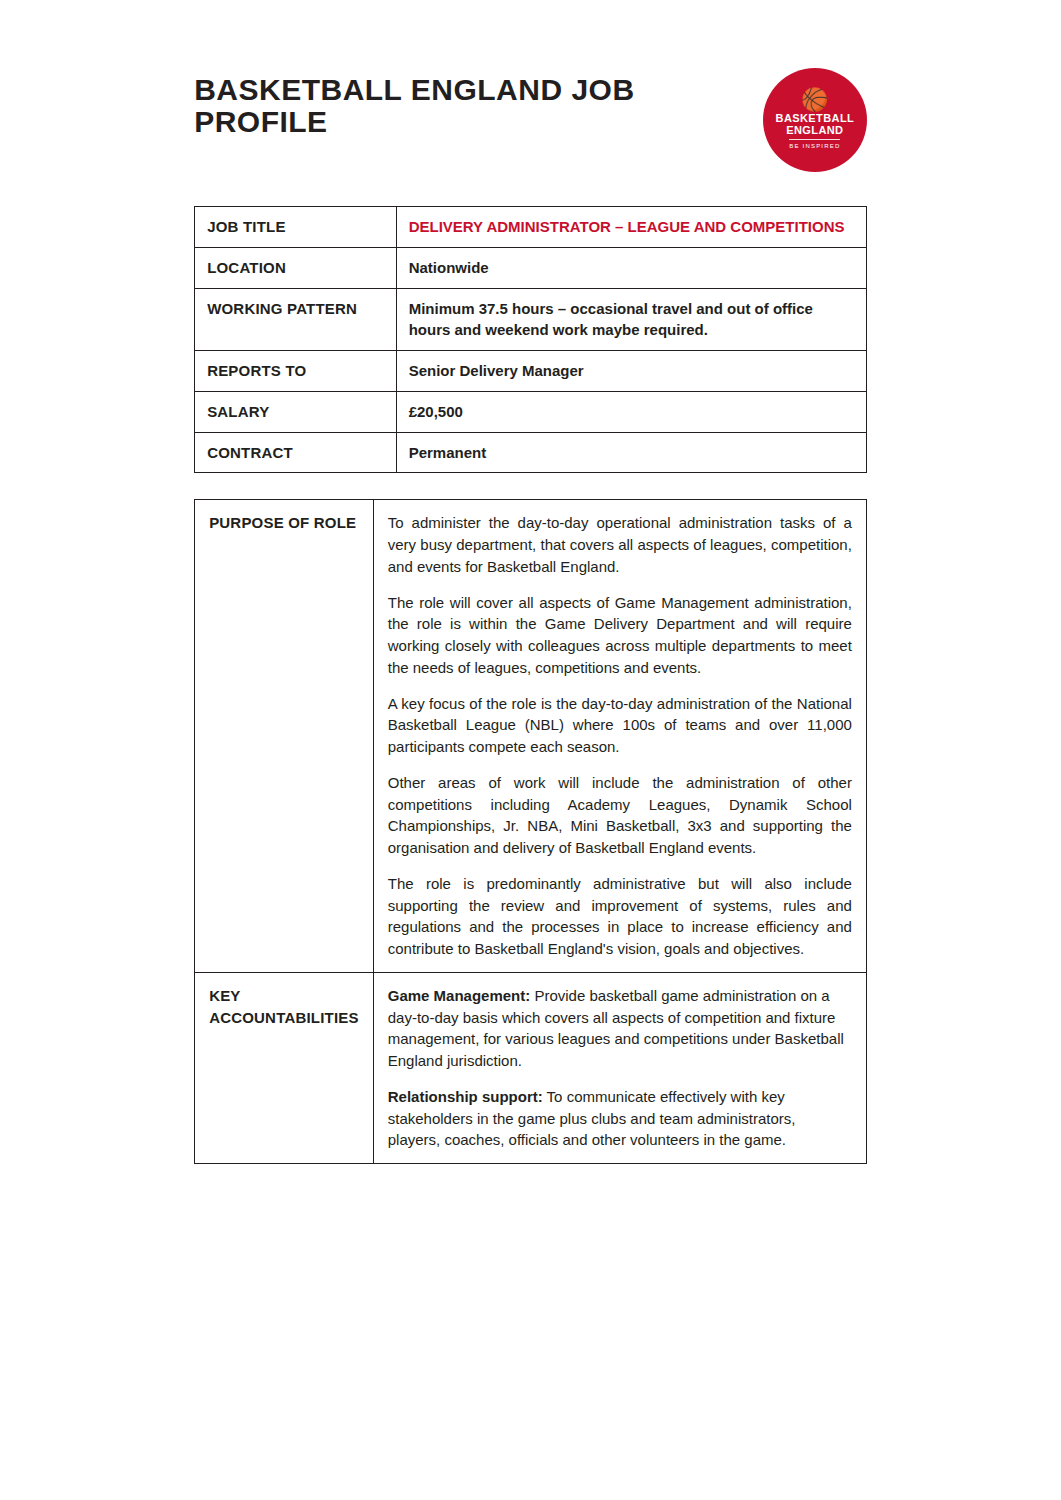Basketball England Job Profile
🏀
Basketball
England
Be Inspired
| JOB TITLE | Delivery Administrator – League and Competitions |
| LOCATION | Nationwide |
| WORKING PATTERN | Minimum 37.5 hours – occasional travel and out of office hours and weekend work maybe required. |
| REPORTS TO | Senior Delivery Manager |
| SALARY | £20,500 |
| CONTRACT | Permanent |
| PURPOSE OF ROLE | To administer the day-to-day operational administration tasks of a very busy department, that covers all aspects of leagues, competition, and events for Basketball England. The role will cover all aspects of Game Management administration, the role is within the Game Delivery Department and will require working closely with colleagues across multiple departments to meet the needs of leagues, competitions and events. A key focus of the role is the day-to-day administration of the National Basketball League (NBL) where 100s of teams and over 11,000 participants compete each season. Other areas of work will include the administration of other competitions including Academy Leagues, Dynamik School Championships, Jr. NBA, Mini Basketball, 3x3 and supporting the organisation and delivery of Basketball England events. The role is predominantly administrative but will also include supporting the review and improvement of systems, rules and regulations and the processes in place to increase efficiency and contribute to Basketball England's vision, goals and objectives. |
| KEY ACCOUNTABILITIES | Game Management: Provide basketball game administration on a day-to-day basis which covers all aspects of competition and fixture management, for various leagues and competitions under Basketball England jurisdiction. Relationship support: To communicate effectively with key stakeholders in the game plus clubs and team administrators, players, coaches, officials and other volunteers in the game. |